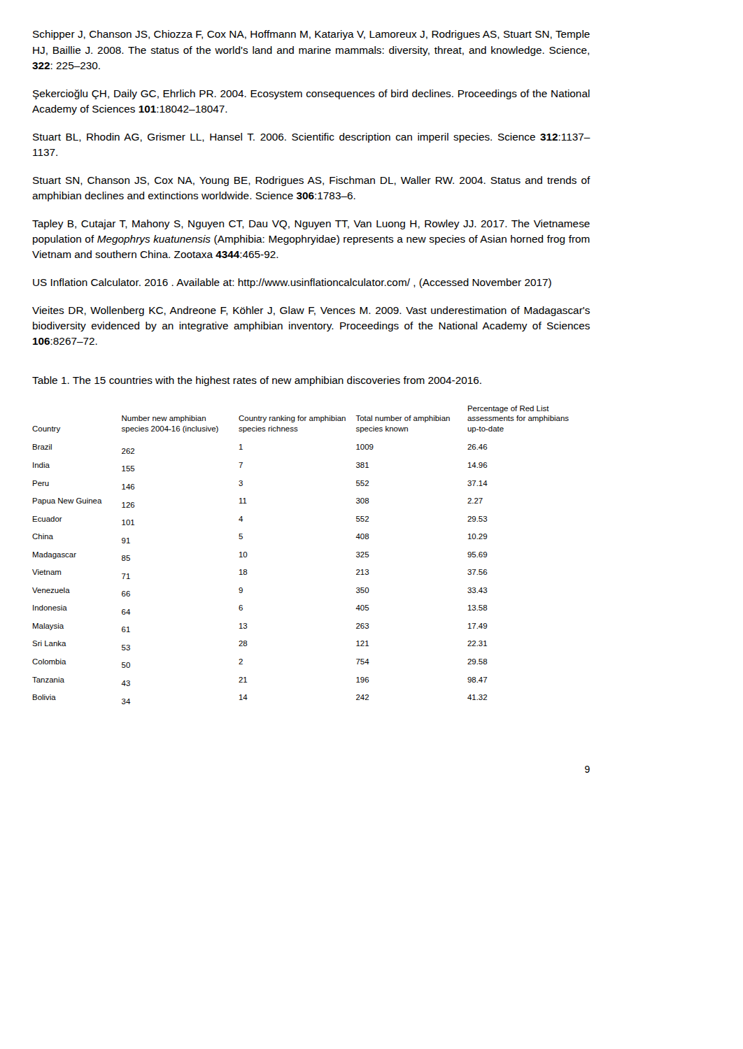Schipper J, Chanson JS, Chiozza F, Cox NA, Hoffmann M, Katariya V, Lamoreux J, Rodrigues AS, Stuart SN, Temple HJ, Baillie J. 2008. The status of the world's land and marine mammals: diversity, threat, and knowledge. Science, 322: 225–230.
Şekercioğlu ÇH, Daily GC, Ehrlich PR. 2004. Ecosystem consequences of bird declines. Proceedings of the National Academy of Sciences 101:18042–18047.
Stuart BL, Rhodin AG, Grismer LL, Hansel T. 2006. Scientific description can imperil species. Science 312:1137–1137.
Stuart SN, Chanson JS, Cox NA, Young BE, Rodrigues AS, Fischman DL, Waller RW. 2004. Status and trends of amphibian declines and extinctions worldwide. Science 306:1783–6.
Tapley B, Cutajar T, Mahony S, Nguyen CT, Dau VQ, Nguyen TT, Van Luong H, Rowley JJ. 2017. The Vietnamese population of Megophrys kuatunensis (Amphibia: Megophryidae) represents a new species of Asian horned frog from Vietnam and southern China. Zootaxa 4344:465-92.
US Inflation Calculator. 2016 . Available at: http://www.usinflationcalculator.com/ , (Accessed November 2017)
Vieites DR, Wollenberg KC, Andreone F, Köhler J, Glaw F, Vences M. 2009. Vast underestimation of Madagascar's biodiversity evidenced by an integrative amphibian inventory. Proceedings of the National Academy of Sciences 106:8267–72.
Table 1. The 15 countries with the highest rates of new amphibian discoveries from 2004-2016.
| Country | Number new amphibian species 2004-16 (inclusive) | Country ranking for amphibian species richness | Total number of amphibian species known | Percentage of Red List assessments for amphibians up-to-date |
| --- | --- | --- | --- | --- |
| Brazil | 262 | 1 | 1009 | 26.46 |
| India | 155 | 7 | 381 | 14.96 |
| Peru | 146 | 3 | 552 | 37.14 |
| Papua New Guinea | 126 | 11 | 308 | 2.27 |
| Ecuador | 101 | 4 | 552 | 29.53 |
| China | 91 | 5 | 408 | 10.29 |
| Madagascar | 85 | 10 | 325 | 95.69 |
| Vietnam | 71 | 18 | 213 | 37.56 |
| Venezuela | 66 | 9 | 350 | 33.43 |
| Indonesia | 64 | 6 | 405 | 13.58 |
| Malaysia | 61 | 13 | 263 | 17.49 |
| Sri Lanka | 53 | 28 | 121 | 22.31 |
| Colombia | 50 | 2 | 754 | 29.58 |
| Tanzania | 43 | 21 | 196 | 98.47 |
| Bolivia | 34 | 14 | 242 | 41.32 |
9